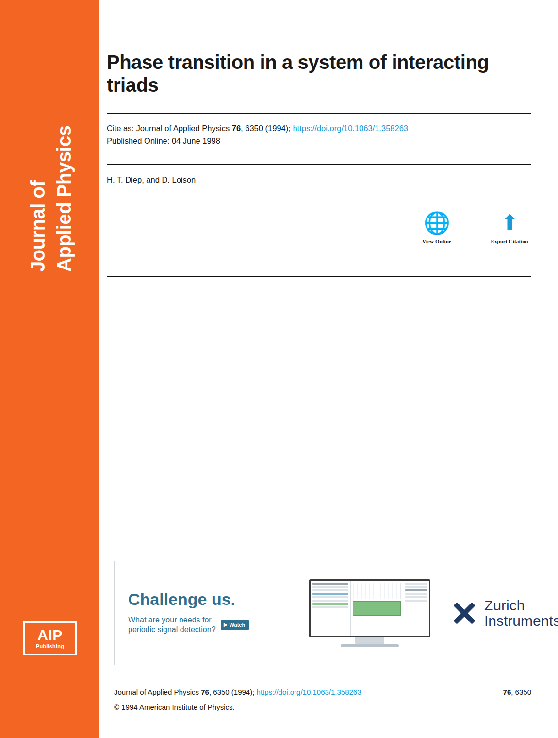Journal of Applied Physics
AIP
Publishing
Phase transition in a system of interacting triads
Cite as: Journal of Applied Physics 76, 6350 (1994); https://doi.org/10.1063/1.358263
Published Online: 04 June 1998
H. T. Diep, and D. Loison
🌐
View Online
⬆
Export Citation
Challenge us.
What are your needs for
periodic signal detection? ▶Watch
Zurich
Instruments
Journal of Applied Physics 76, 6350 (1994); https://doi.org/10.1063/1.358263 76, 6350
© 1994 American Institute of Physics.